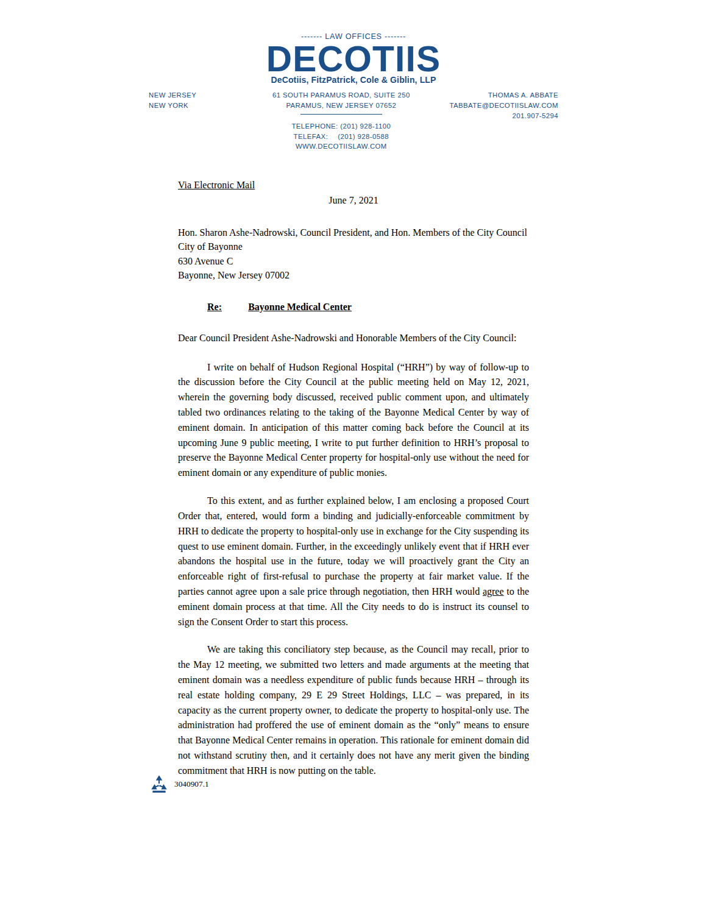------- LAW OFFICES -------
DECOTIIS
DeCotiis, FitzPatrick, Cole & Giblin, LLP
NEW JERSEY
NEW YORK
61 SOUTH PARAMUS ROAD, SUITE 250
PARAMUS, NEW JERSEY 07652
TELEPHONE: (201) 928-1100
TELEFAX: (201) 928-0588
WWW.DECOTIISLAW.COM
THOMAS A. ABBATE
TABBATE@DECOTIISLAW.COM
201.907-5294
Via Electronic Mail
June 7, 2021
Hon. Sharon Ashe-Nadrowski, Council President, and Hon. Members of the City Council
City of Bayonne
630 Avenue C
Bayonne, New Jersey 07002
Re: Bayonne Medical Center
Dear Council President Ashe-Nadrowski and Honorable Members of the City Council:
I write on behalf of Hudson Regional Hospital (“HRH”) by way of follow-up to the discussion before the City Council at the public meeting held on May 12, 2021, wherein the governing body discussed, received public comment upon, and ultimately tabled two ordinances relating to the taking of the Bayonne Medical Center by way of eminent domain. In anticipation of this matter coming back before the Council at its upcoming June 9 public meeting, I write to put further definition to HRH’s proposal to preserve the Bayonne Medical Center property for hospital-only use without the need for eminent domain or any expenditure of public monies.
To this extent, and as further explained below, I am enclosing a proposed Court Order that, entered, would form a binding and judicially-enforceable commitment by HRH to dedicate the property to hospital-only use in exchange for the City suspending its quest to use eminent domain. Further, in the exceedingly unlikely event that if HRH ever abandons the hospital use in the future, today we will proactively grant the City an enforceable right of first-refusal to purchase the property at fair market value. If the parties cannot agree upon a sale price through negotiation, then HRH would agree to the eminent domain process at that time. All the City needs to do is instruct its counsel to sign the Consent Order to start this process.
We are taking this conciliatory step because, as the Council may recall, prior to the May 12 meeting, we submitted two letters and made arguments at the meeting that eminent domain was a needless expenditure of public funds because HRH – through its real estate holding company, 29 E 29 Street Holdings, LLC – was prepared, in its capacity as the current property owner, to dedicate the property to hospital-only use. The administration had proffered the use of eminent domain as the “only” means to ensure that Bayonne Medical Center remains in operation. This rationale for eminent domain did not withstand scrutiny then, and it certainly does not have any merit given the binding commitment that HRH is now putting on the table.
3040907.1